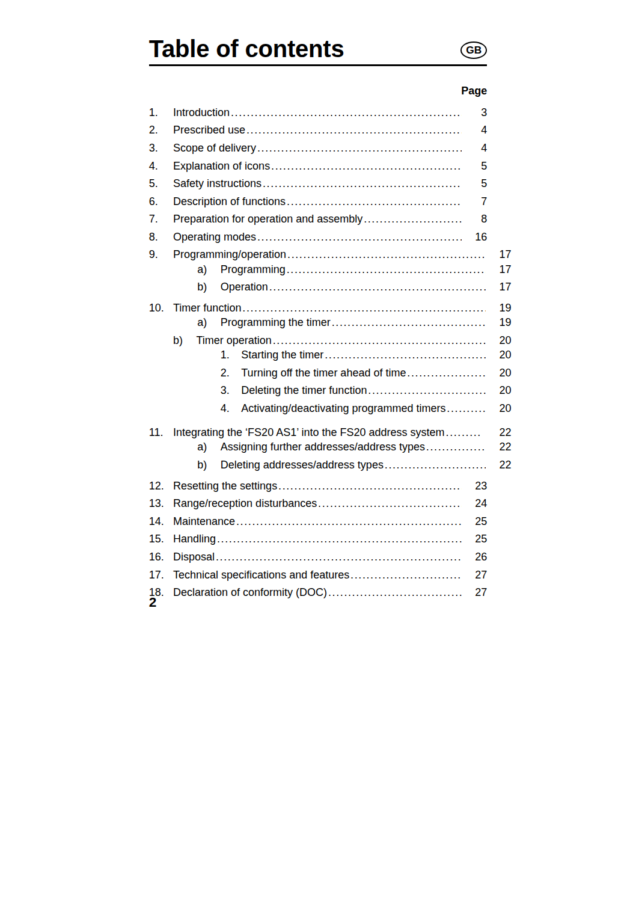Table of contents
GB
Page
1. Introduction .................................................................................. 3
2. Prescribed use .................................................................................. 4
3. Scope of delivery .................................................................................. 4
4. Explanation of icons .................................................................................. 5
5. Safety instructions .................................................................................. 5
6. Description of functions .................................................................................. 7
7. Preparation for operation and assembly .................................................................................. 8
8. Operating modes .................................................................................. 16
9.
Programming/operation .................................................................................. 17
a) Programming .................................................................................. 17
b) Operation .................................................................................. 17
10.
Timer function .................................................................................. 19
a) Programming the timer .................................................................................. 19
b) Timer operation .................................................................................. 20
1. Starting the timer .................................................................................. 20
2. Turning off the timer ahead of time .................................................................................. 20
3. Deleting the timer function .................................................................................. 20
4. Activating/deactivating programmed timers .................................................................................. 20
11.
Integrating the ‘FS20 AS1’ into the FS20 address system ......... 22
a) Assigning further addresses/address types .................................................................................. 22
b) Deleting addresses/address types .................................................................................. 22
12. Resetting the settings .................................................................................. 23
13. Range/reception disturbances .................................................................................. 24
14. Maintenance .................................................................................. 25
15. Handling .................................................................................. 25
16. Disposal .................................................................................. 26
17. Technical specifications and features .................................................................................. 27
18. Declaration of conformity (DOC) .................................................................................. 27
2